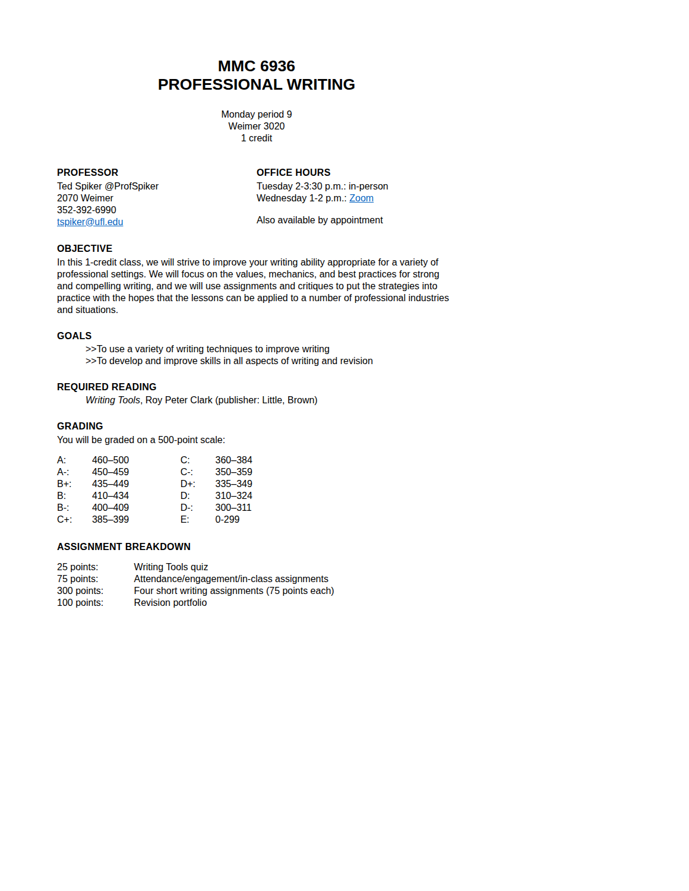MMC 6936
PROFESSIONAL WRITING
Monday period 9
Weimer 3020
1 credit
| PROFESSOR Ted Spiker @ProfSpiker 2070 Weimer 352-392-6990 tspiker@ufl.edu | OFFICE HOURS Tuesday 2-3:30 p.m.: in-person Wednesday 1-2 p.m.: Zoom Also available by appointment |
OBJECTIVE
In this 1-credit class, we will strive to improve your writing ability appropriate for a variety of professional settings. We will focus on the values, mechanics, and best practices for strong and compelling writing, and we will use assignments and critiques to put the strategies into practice with the hopes that the lessons can be applied to a number of professional industries and situations.
GOALS
>>To use a variety of writing techniques to improve writing
>>To develop and improve skills in all aspects of writing and revision
REQUIRED READING
Writing Tools, Roy Peter Clark (publisher: Little, Brown)
GRADING
You will be graded on a 500-point scale:
| A: | 460–500 | C: | 360–384 |
| A-: | 450–459 | C-: | 350–359 |
| B+: | 435–449 | D+: | 335–349 |
| B: | 410–434 | D: | 310–324 |
| B-: | 400–409 | D-: | 300–311 |
| C+: | 385–399 | E: | 0-299 |
ASSIGNMENT BREAKDOWN
| 25 points: | Writing Tools quiz |
| 75 points: | Attendance/engagement/in-class assignments |
| 300 points: | Four short writing assignments (75 points each) |
| 100 points: | Revision portfolio |